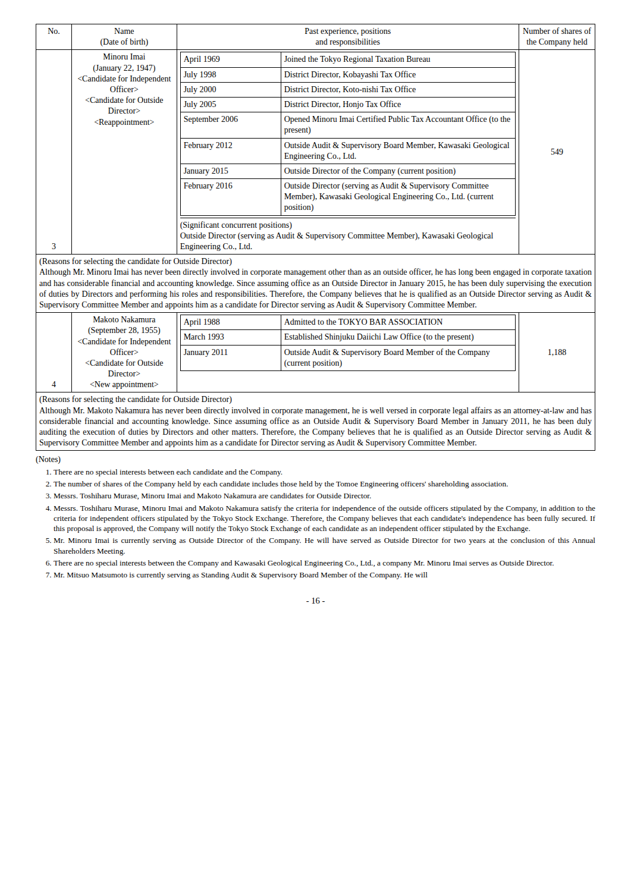| No. | Name (Date of birth) | Past experience, positions and responsibilities | Number of shares of the Company held |
| --- | --- | --- | --- |
| 3 | Minoru Imai (January 22, 1947) <Candidate for Independent Officer> <Candidate for Outside Director> <Reappointment> | / April 1969 / Joined the Tokyo Regional Taxation Bureau / / July 1998 / District Director, Kobayashi Tax Office / / July 2000 / District Director, Koto-nishi Tax Office / / July 2005 / District Director, Honjo Tax Office / / September 2006 / Opened Minoru Imai Certified Public Tax Accountant Office (to the present) / / February 2012 / Outside Audit & Supervisory Board Member, Kawasaki Geological Engineering Co., Ltd. / / January 2015 / Outside Director of the Company (current position) / / February 2016 / Outside Director (serving as Audit & Supervisory Committee Member), Kawasaki Geological Engineering Co., Ltd. (current position) / (Significant concurrent positions) Outside Director (serving as Audit & Supervisory Committee Member), Kawasaki Geological Engineering Co., Ltd. | 549 |
| (Reasons for selecting the candidate for Outside Director) Although Mr. Minoru Imai has never been directly involved in corporate management other than as an outside officer, he has long been engaged in corporate taxation and has considerable financial and accounting knowledge. Since assuming office as an Outside Director in January 2015, he has been duly supervising the execution of duties by Directors and performing his roles and responsibilities. Therefore, the Company believes that he is qualified as an Outside Director serving as Audit & Supervisory Committee Member and appoints him as a candidate for Director serving as Audit & Supervisory Committee Member. |
| 4 | Makoto Nakamura (September 28, 1955) <Candidate for Independent Officer> <Candidate for Outside Director> <New appointment> | / April 1988 / Admitted to the TOKYO BAR ASSOCIATION / / March 1993 / Established Shinjuku Daiichi Law Office (to the present) / / January 2011 / Outside Audit & Supervisory Board Member of the Company (current position) / | 1,188 |
| (Reasons for selecting the candidate for Outside Director) Although Mr. Makoto Nakamura has never been directly involved in corporate management, he is well versed in corporate legal affairs as an attorney-at-law and has considerable financial and accounting knowledge. Since assuming office as an Outside Audit & Supervisory Board Member in January 2011, he has been duly auditing the execution of duties by Directors and other matters. Therefore, the Company believes that he is qualified as an Outside Director serving as Audit & Supervisory Committee Member and appoints him as a candidate for Director serving as Audit & Supervisory Committee Member. |
(Notes)
There are no special interests between each candidate and the Company.
The number of shares of the Company held by each candidate includes those held by the Tomoe Engineering officers' shareholding association.
Messrs. Toshiharu Murase, Minoru Imai and Makoto Nakamura are candidates for Outside Director.
Messrs. Toshiharu Murase, Minoru Imai and Makoto Nakamura satisfy the criteria for independence of the outside officers stipulated by the Company, in addition to the criteria for independent officers stipulated by the Tokyo Stock Exchange. Therefore, the Company believes that each candidate's independence has been fully secured. If this proposal is approved, the Company will notify the Tokyo Stock Exchange of each candidate as an independent officer stipulated by the Exchange.
Mr. Minoru Imai is currently serving as Outside Director of the Company. He will have served as Outside Director for two years at the conclusion of this Annual Shareholders Meeting.
There are no special interests between the Company and Kawasaki Geological Engineering Co., Ltd., a company Mr. Minoru Imai serves as Outside Director.
Mr. Mitsuo Matsumoto is currently serving as Standing Audit & Supervisory Board Member of the Company. He will
- 16 -